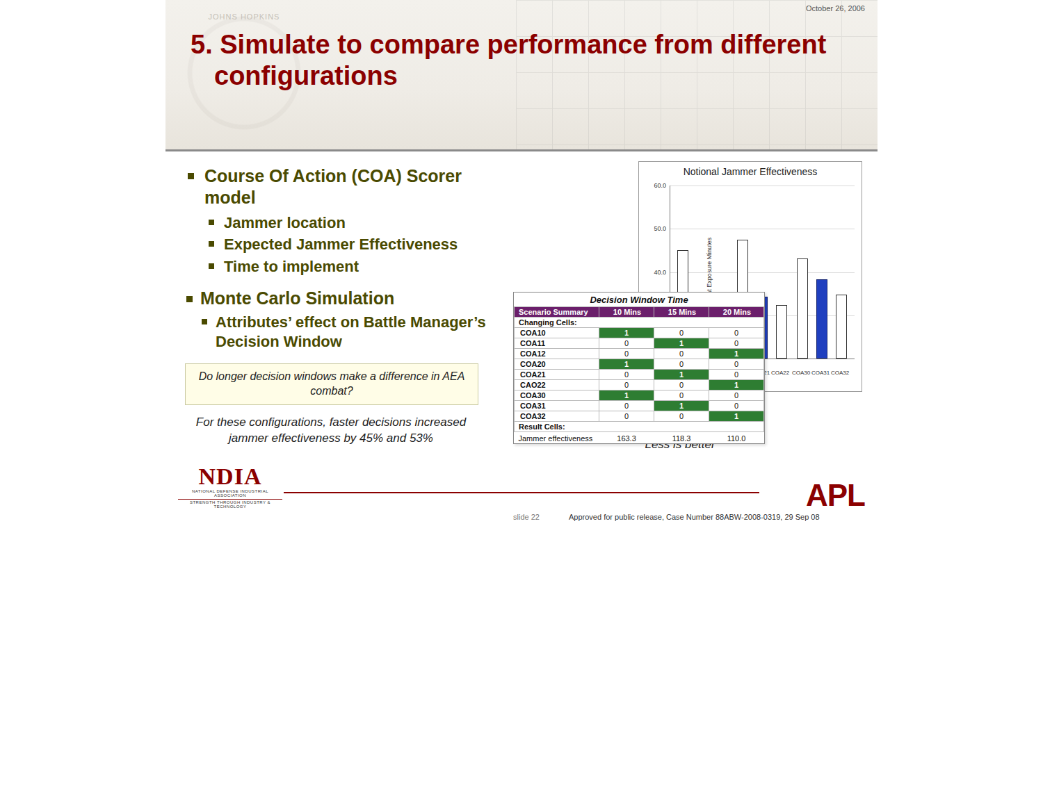October 26, 2006
5. Simulate to compare performance from different configurations
Course Of Action (COA) Scorer model
Jammer location
Expected Jammer Effectiveness
Time to implement
Monte Carlo Simulation
Attributes’ effect on Battle Manager’s Decision Window
Do longer decision windows make a difference in AEA combat?
For these configurations, faster decisions increased jammer effectiveness by 45% and 53%
Notional Jammer Effectiveness
Threat Exposure Minutes
60.0
50.0
40.0
30.0
COA10
COA11
COA12
COA20
COA21
COA22
COA30
COA31
COA32
Decision Window Time
| Scenario Summary | 10 Mins | 15 Mins | 20 Mins |
| --- | --- | --- | --- |
| Changing Cells: |
| COA10 | 1 | 0 | 0 |
| COA11 | 0 | 1 | 0 |
| COA12 | 0 | 0 | 1 |
| COA20 | 1 | 0 | 0 |
| COA21 | 0 | 1 | 0 |
| CAO22 | 0 | 0 | 1 |
| COA30 | 1 | 0 | 0 |
| COA31 | 0 | 1 | 0 |
| COA32 | 0 | 0 | 1 |
| Result Cells: |
| Jammer effectiveness | 163.3 | 118.3 | 110.0 |
Less is better
NDIA
NATIONAL DEFENSE INDUSTRIAL ASSOCIATION
STRENGTH THROUGH INDUSTRY & TECHNOLOGY
APL
slide 22
Approved for public release, Case Number 88ABW-2008-0319, 29 Sep 08